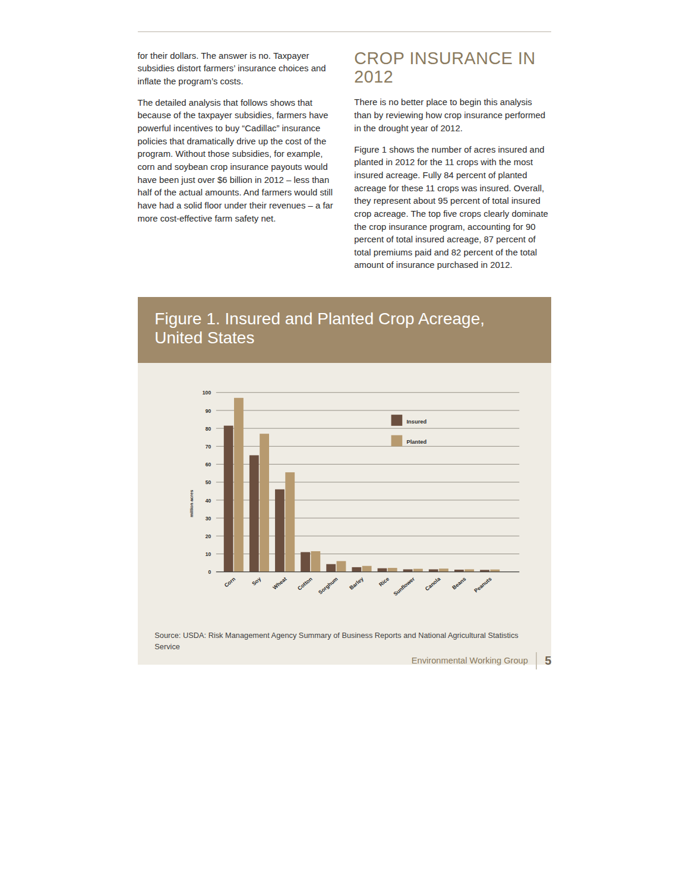for their dollars. The answer is no. Taxpayer subsidies distort farmers’ insurance choices and inflate the program’s costs.
The detailed analysis that follows shows that because of the taxpayer subsidies, farmers have powerful incentives to buy “Cadillac” insurance policies that dramatically drive up the cost of the program. Without those subsidies, for example, corn and soybean crop insurance payouts would have been just over $6 billion in 2012 – less than half of the actual amounts. And farmers would still have had a solid floor under their revenues – a far more cost-effective farm safety net.
Crop Insurance in 2012
There is no better place to begin this analysis than by reviewing how crop insurance performed in the drought year of 2012.
Figure 1 shows the number of acres insured and planted in 2012 for the 11 crops with the most insured acreage. Fully 84 percent of planted acreage for these 11 crops was insured. Overall, they represent about 95 percent of total insured crop acreage. The top five crops clearly dominate the crop insurance program, accounting for 90 percent of total insured acreage, 87 percent of total premiums paid and 82 percent of the total amount of insurance purchased in 2012.
Figure 1. Insured and Planted Crop Acreage,
United States
100 90 80 70 60 50 40 30 20 10 0 million acres Insured Planted Corn Soy Wheat Cotton Sorghum Barley Rice Sunflower Canola Beans Peanuts
Source: USDA: Risk Management Agency Summary of Business Reports and National Agricultural Statistics Service
Environmental Working Group 5